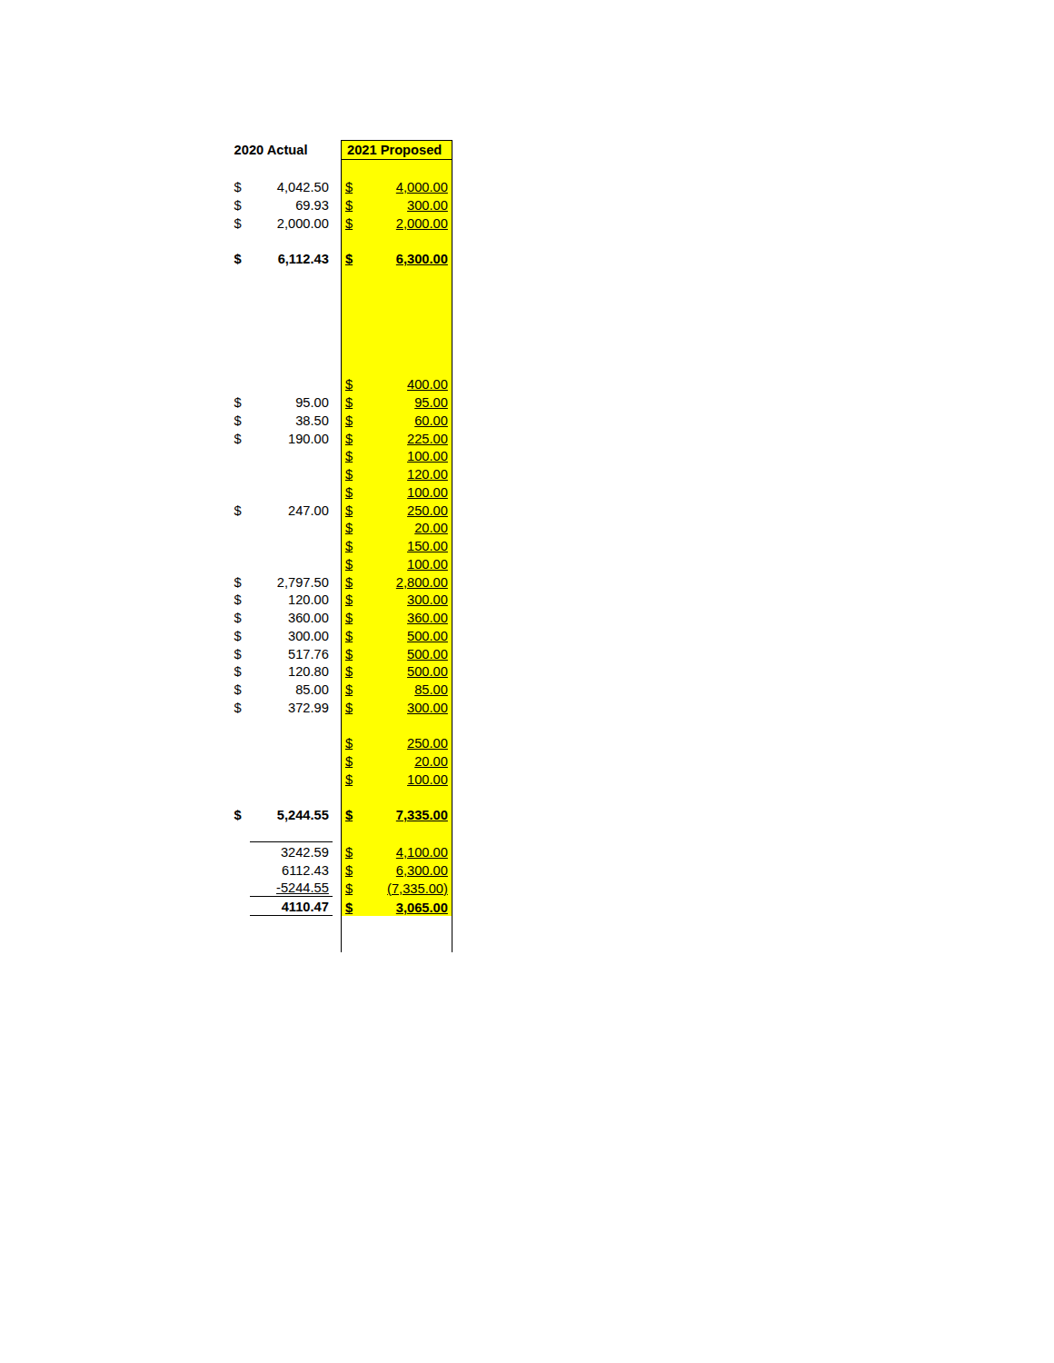| 2020 Actual | | 2021 Proposed |
| --- | --- | --- |
| $ | 4,042.50 | | $ | 4,000.00 |
| $ | 69.93 | | $ | 300.00 |
| $ | 2,000.00 | | $ | 2,000.00 |
| $ | 6,112.43 | | $ | 6,300.00 |
| | | | $ | 400.00 |
| $ | 95.00 | | $ | 95.00 |
| $ | 38.50 | | $ | 60.00 |
| $ | 190.00 | | $ | 225.00 |
| | | | $ | 100.00 |
| | | | $ | 120.00 |
| | | | $ | 100.00 |
| $ | 247.00 | | $ | 250.00 |
| | | | $ | 20.00 |
| | | | $ | 150.00 |
| | | | $ | 100.00 |
| $ | 2,797.50 | | $ | 2,800.00 |
| $ | 120.00 | | $ | 300.00 |
| $ | 360.00 | | $ | 360.00 |
| $ | 300.00 | | $ | 500.00 |
| $ | 517.76 | | $ | 500.00 |
| $ | 120.80 | | $ | 500.00 |
| $ | 85.00 | | $ | 85.00 |
| $ | 372.99 | | $ | 300.00 |
| | | | $ | 250.00 |
| | | | $ | 20.00 |
| | | | $ | 100.00 |
| $ | 5,244.55 | | $ | 7,335.00 |
| | 3242.59 | | $ | 4,100.00 |
| | 6112.43 | | $ | 6,300.00 |
| | -5244.55 | | $ | (7,335.00) |
| | 4110.47 | | $ | 3,065.00 |